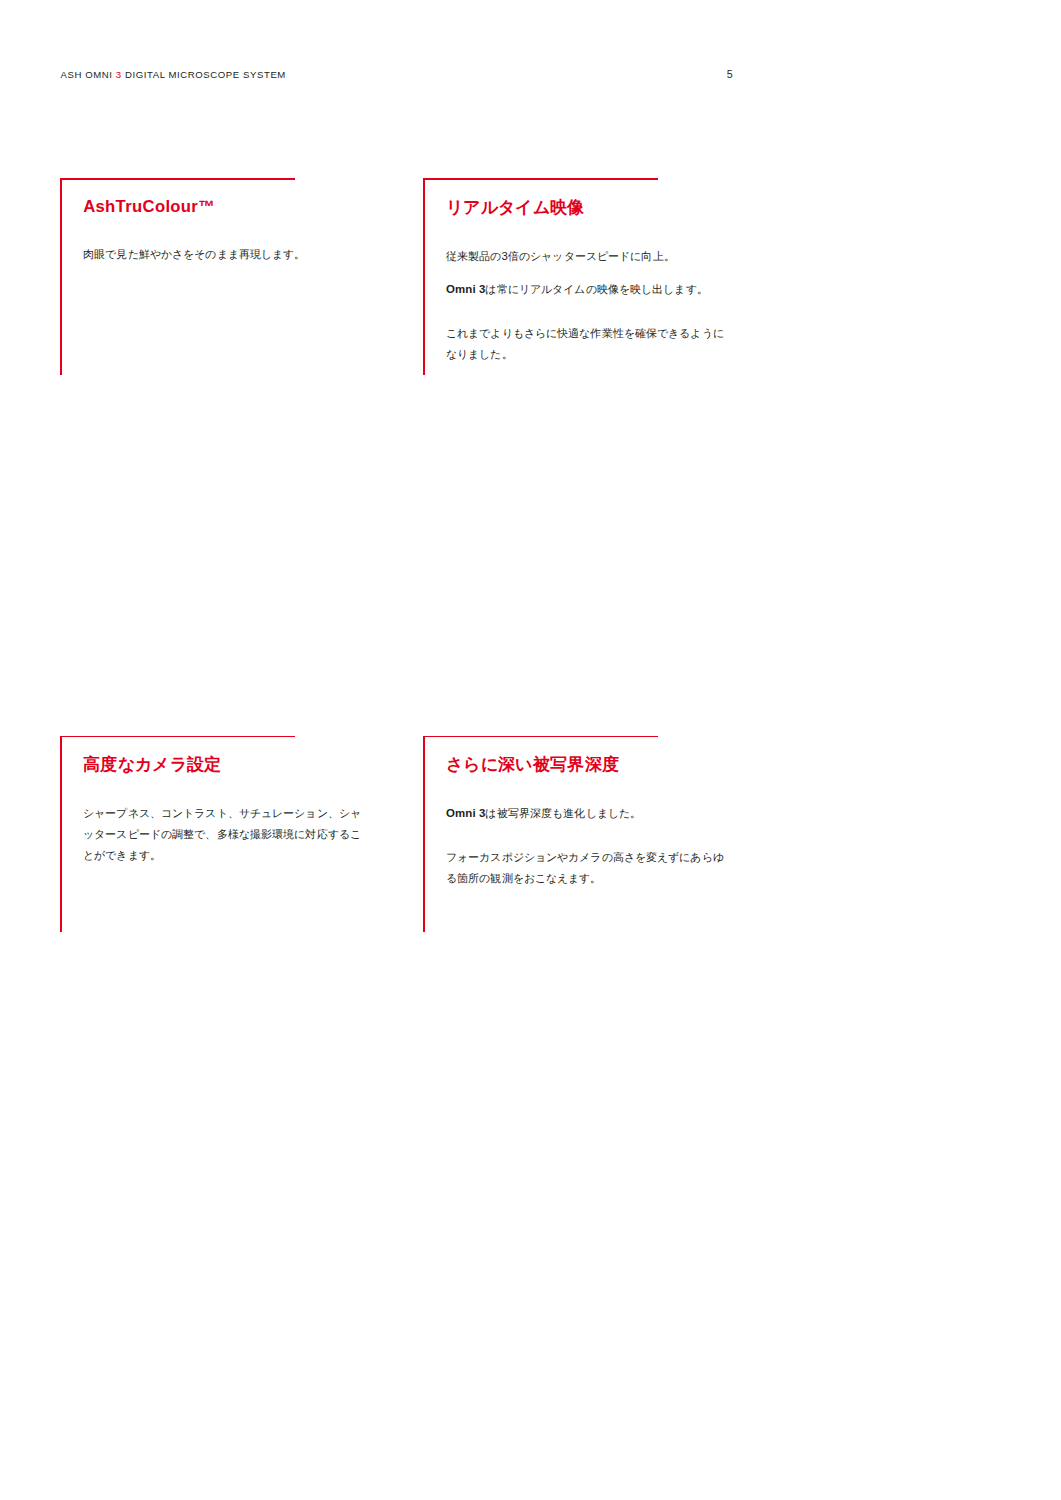ASH OMNI 3 DIGITAL MICROSCOPE SYSTEM
5
AshTruColour™
肉眼で見た鮮やかさをそのまま再現します。
リアルタイム映像
従来製品の3倍のシャッタースピードに向上。
Omni 3は常にリアルタイムの映像を映し出します。
これまでよりもさらに快適な作業性を確保できるようになりました。
高度なカメラ設定
シャープネス、コントラスト、サチュレーション、シャッタースピードの調整で、多様な撮影環境に対応することができます。
さらに深い被写界深度
Omni 3は被写界深度も進化しました。
フォーカスポジションやカメラの高さを変えずにあらゆる箇所の観測をおこなえます。